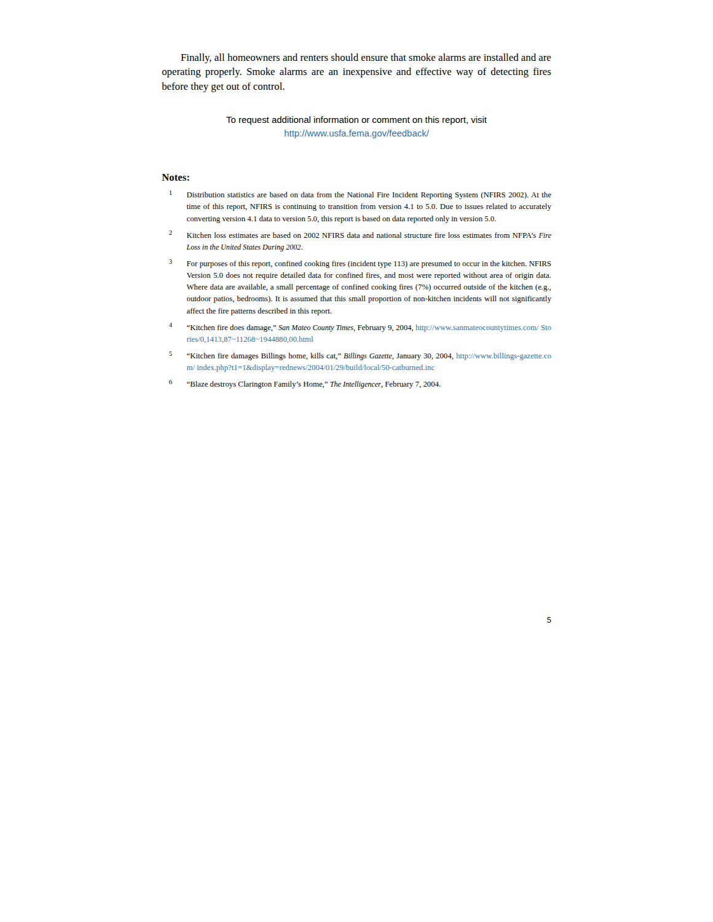Finally, all homeowners and renters should ensure that smoke alarms are installed and are operating properly. Smoke alarms are an inexpensive and effective way of detecting fires before they get out of control.
To request additional information or comment on this report, visit
http://www.usfa.fema.gov/feedback/
Notes:
Distribution statistics are based on data from the National Fire Incident Reporting System (NFIRS 2002). At the time of this report, NFIRS is continuing to transition from version 4.1 to 5.0. Due to issues related to accurately converting version 4.1 data to version 5.0, this report is based on data reported only in version 5.0.
Kitchen loss estimates are based on 2002 NFIRS data and national structure fire loss estimates from NFPA’s Fire Loss in the United States During 2002.
For purposes of this report, confined cooking fires (incident type 113) are presumed to occur in the kitchen. NFIRS Version 5.0 does not require detailed data for confined fires, and most were reported without area of origin data. Where data are available, a small percentage of confined cooking fires (7%) occurred outside of the kitchen (e.g., outdoor patios, bedrooms). It is assumed that this small proportion of non-kitchen incidents will not significantly affect the fire patterns described in this report.
“Kitchen fire does damage,” San Mateo County Times, February 9, 2004, http://www.sanmateocountytimes.com/ Stories/0,1413,87~11268~1944880,00.html
“Kitchen fire damages Billings home, kills cat,” Billings Gazette, January 30, 2004, http://www.billings-gazette.com/ index.php?t1=1&display=rednews/2004/01/29/build/local/50-catburned.inc
“Blaze destroys Clarington Family’s Home,” The Intelligencer, February 7, 2004.
5